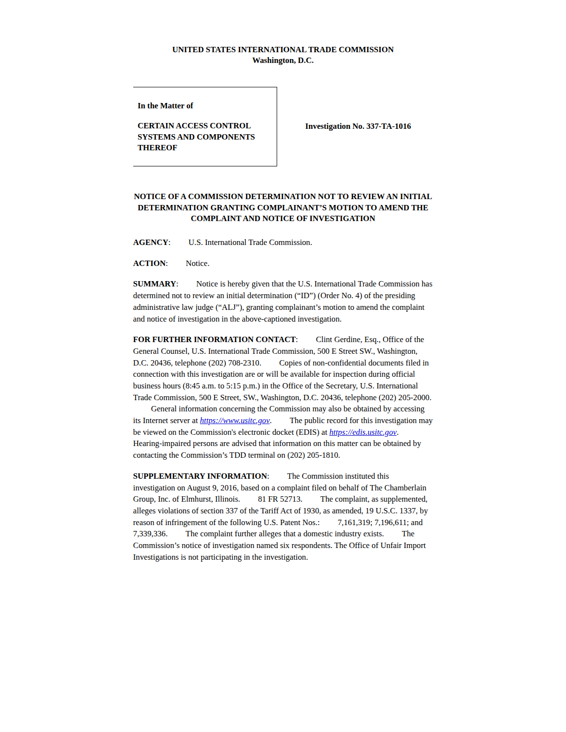UNITED STATES INTERNATIONAL TRADE COMMISSION
Washington, D.C.
| In the Matter of CERTAIN ACCESS CONTROL SYSTEMS AND COMPONENTS THEREOF | Investigation No. 337-TA-1016 |
NOTICE OF A COMMISSION DETERMINATION NOT TO REVIEW AN INITIAL
DETERMINATION GRANTING COMPLAINANT’S MOTION TO AMEND THE
COMPLAINT AND NOTICE OF INVESTIGATION
AGENCY: U.S. International Trade Commission.
ACTION: Notice.
SUMMARY: Notice is hereby given that the U.S. International Trade Commission has determined not to review an initial determination (“ID”) (Order No. 4) of the presiding administrative law judge (“ALJ”), granting complainant’s motion to amend the complaint and notice of investigation in the above-captioned investigation.
FOR FURTHER INFORMATION CONTACT: Clint Gerdine, Esq., Office of the General Counsel, U.S. International Trade Commission, 500 E Street SW., Washington, D.C. 20436, telephone (202) 708-2310. Copies of non-confidential documents filed in connection with this investigation are or will be available for inspection during official business hours (8:45 a.m. to 5:15 p.m.) in the Office of the Secretary, U.S. International Trade Commission, 500 E Street, SW., Washington, D.C. 20436, telephone (202) 205-2000. General information concerning the Commission may also be obtained by accessing its Internet server at https://www.usitc.gov. The public record for this investigation may be viewed on the Commission's electronic docket (EDIS) at https://edis.usitc.gov. Hearing-impaired persons are advised that information on this matter can be obtained by contacting the Commission’s TDD terminal on (202) 205-1810.
SUPPLEMENTARY INFORMATION: The Commission instituted this investigation on August 9, 2016, based on a complaint filed on behalf of The Chamberlain Group, Inc. of Elmhurst, Illinois. 81 FR 52713. The complaint, as supplemented, alleges violations of section 337 of the Tariff Act of 1930, as amended, 19 U.S.C. 1337, by reason of infringement of the following U.S. Patent Nos.: 7,161,319; 7,196,611; and 7,339,336. The complaint further alleges that a domestic industry exists. The Commission’s notice of investigation named six respondents. The Office of Unfair Import Investigations is not participating in the investigation.